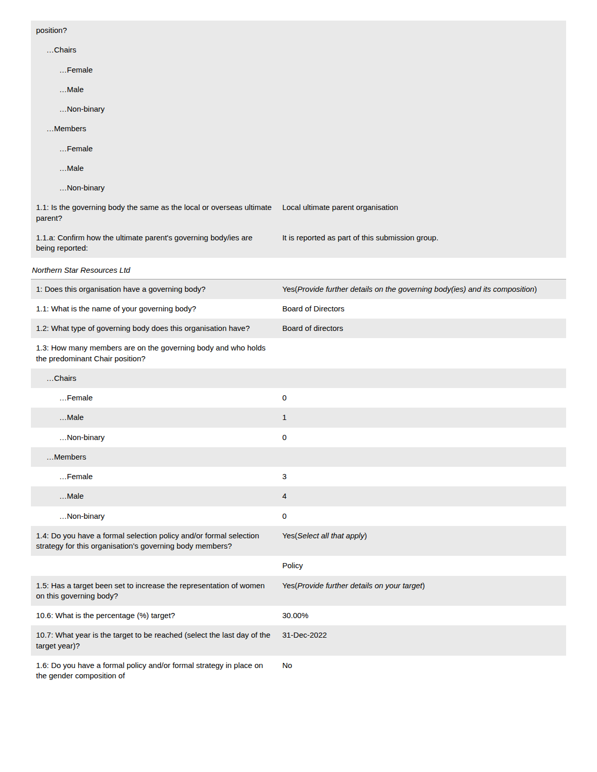| position? | |
| …Chairs | |
| …Female | |
| …Male | |
| …Non-binary | |
| …Members | |
| …Female | |
| …Male | |
| …Non-binary | |
| 1.1: Is the governing body the same as the local or overseas ultimate parent? | Local ultimate parent organisation |
| 1.1.a: Confirm how the ultimate parent's governing body/ies are being reported: | It is reported as part of this submission group. |
| Northern Star Resources Ltd |
| 1: Does this organisation have a governing body? | Yes( Provide further details on the governing body(ies) and its composition ) |
| 1.1: What is the name of your governing body? | Board of Directors |
| 1.2: What type of governing body does this organisation have? | Board of directors |
| 1.3: How many members are on the governing body and who holds the predominant Chair position? | |
| …Chairs | |
| …Female | 0 |
| …Male | 1 |
| …Non-binary | 0 |
| …Members | |
| …Female | 3 |
| …Male | 4 |
| …Non-binary | 0 |
| 1.4: Do you have a formal selection policy and/or formal selection strategy for this organisation's governing body members? | Yes( Select all that apply ) |
| | Policy |
| 1.5: Has a target been set to increase the representation of women on this governing body? | Yes( Provide further details on your target ) |
| 10.6: What is the percentage (%) target? | 30.00% |
| 10.7: What year is the target to be reached (select the last day of the target year)? | 31-Dec-2022 |
| 1.6: Do you have a formal policy and/or formal strategy in place on the gender composition of | No |